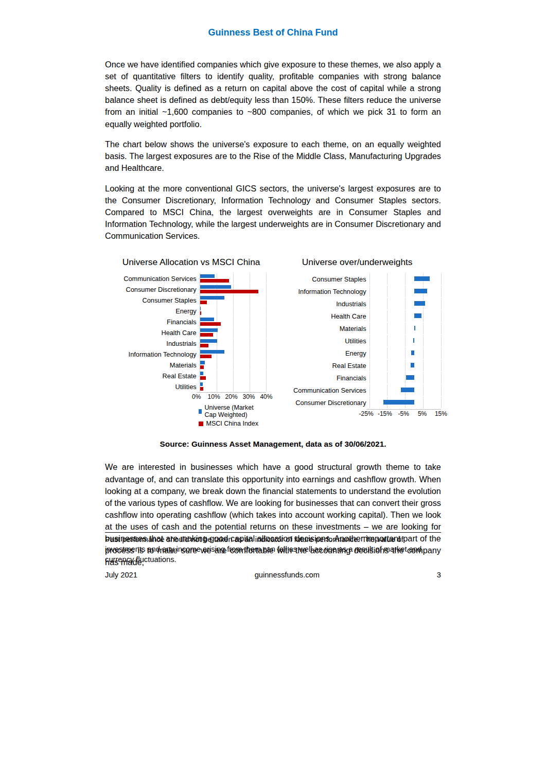Guinness Best of China Fund
Once we have identified companies which give exposure to these themes, we also apply a set of quantitative filters to identify quality, profitable companies with strong balance sheets. Quality is defined as a return on capital above the cost of capital while a strong balance sheet is defined as debt/equity less than 150%. These filters reduce the universe from an initial ~1,600 companies to ~800 companies, of which we pick 31 to form an equally weighted portfolio.
The chart below shows the universe's exposure to each theme, on an equally weighted basis. The largest exposures are to the Rise of the Middle Class, Manufacturing Upgrades and Healthcare.
Looking at the more conventional GICS sectors, the universe's largest exposures are to the Consumer Discretionary, Information Technology and Consumer Staples sectors. Compared to MSCI China, the largest overweights are in Consumer Staples and Information Technology, while the largest underweights are in Consumer Discretionary and Communication Services.
Universe Allocation vs MSCI China
Communication Services
Consumer Discretionary
Consumer Staples
Energy
Financials
Health Care
Industrials
Information Technology
Materials
Real Estate
Utilities
0% 10% 20% 30% 40%
Universe (Market Cap Weighted)
MSCI China Index
Universe over/underweights
Consumer Staples
Information Technology
Industrials
Health Care
Materials
Utilities
Energy
Real Estate
Financials
Communication Services
Consumer Discretionary
-25% -15% -5% 5% 15%
Source: Guinness Asset Management, data as of 30/06/2021.
We are interested in businesses which have a good structural growth theme to take advantage of, and can translate this opportunity into earnings and cashflow growth. When looking at a company, we break down the financial statements to understand the evolution of the various types of cashflow. We are looking for businesses that can convert their gross cashflow into operating cashflow (which takes into account working capital). Then we look at the uses of cash and the potential returns on these investments – we are looking for businesses that are making good capital allocation decisions. Another important part of the process is to make sure we are comfortable with the accounting decisions the company has made,
Past performance should not be taken as an indicator of future performance. The value of investments and any income arising from them can fall as well as rise as a result of market and currency fluctuations.
July 2021
guinnessfunds.com
3